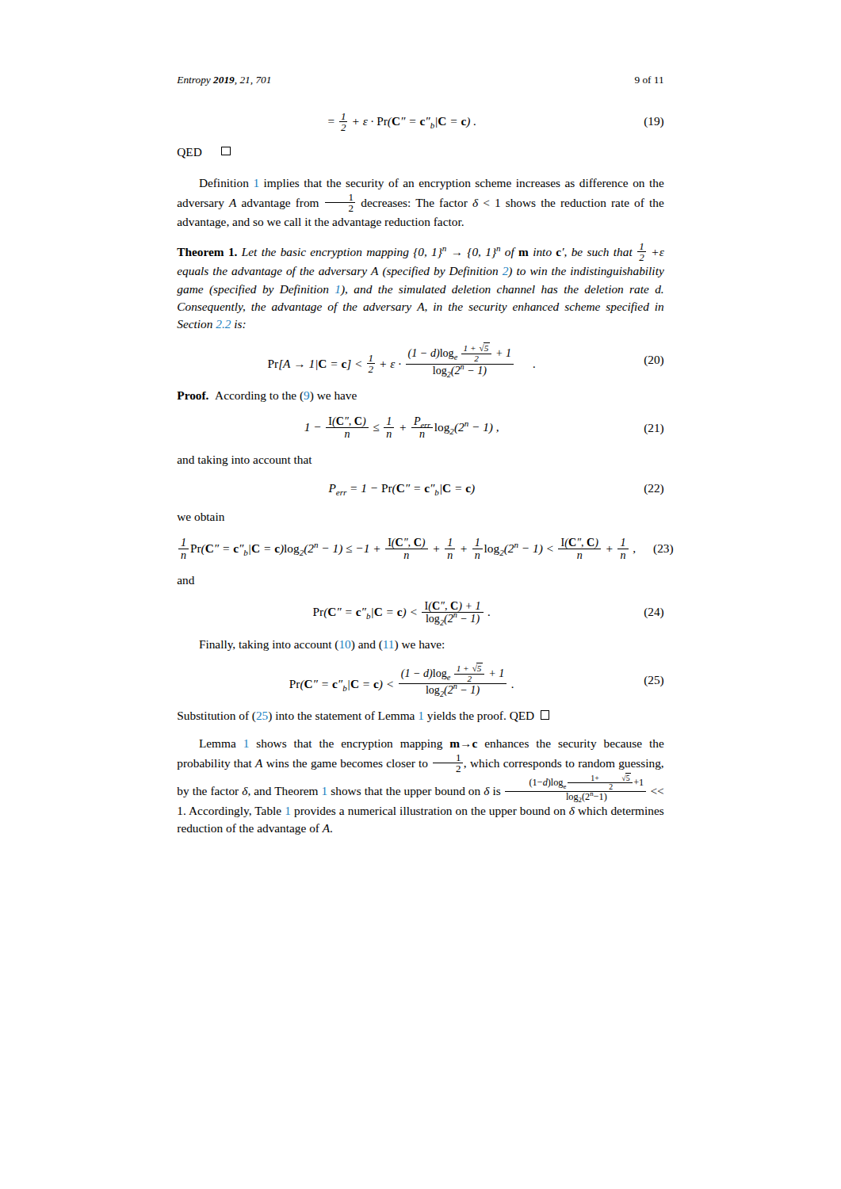Entropy 2019, 21, 701
9 of 11
= 12 + ε · Pr(C″ = c″b|C = c) .
(19)
QED
Definition 1 implies that the security of an encryption scheme increases as difference on the adversary A advantage from 12 decreases: The factor δ < 1 shows the reduction rate of the advantage, and so we call it the advantage reduction factor.
Theorem 1. Let the basic encryption mapping {0, 1}n → {0, 1}n of m into c′, be such that 12 +ε equals the advantage of the adversary A (specified by Definition 2) to win the indistinguishability game (specified by Definition 1), and the simulated deletion channel has the deletion rate d. Consequently, the advantage of the adversary A, in the security enhanced scheme specified in Section 2.2 is:
Pr[A → 1|C = c] < 12 + ε · (1 − d)loge 1 + 52 + 1 log2(2n − 1) .
(20)
Proof. According to the (9) we have
1 − I(C″, C) n ≤ 1 n + Perr n log2(2n − 1) ,
(21)
and taking into account that
Perr = 1 − Pr(C″ = c″b|C = c)
(22)
we obtain
1 n Pr(C″ = c″b|C = c)log2(2n − 1) ≤ −1 + I(C″, C) n + 1 n + 1 n log2(2n − 1) < I(C″, C) n + 1 n ,
(23)
and
Pr(C″ = c″b|C = c) < I(C″, C) + 1 log2(2n − 1) .
(24)
Finally, taking into account (10) and (11) we have:
Pr(C″ = c″b|C = c) < (1 − d)loge 1 + 52 + 1 log2(2n − 1) .
(25)
Substitution of (25) into the statement of Lemma 1 yields the proof. QED
Lemma 1 shows that the encryption mapping m→c enhances the security because the probability that A wins the game becomes closer to 12, which corresponds to random guessing, by the factor δ, and Theorem 1 shows that the upper bound on δ is (1−d)loge1+52+1 log2(2n−1) << 1. Accordingly, Table 1 provides a numerical illustration on the upper bound on δ which determines reduction of the advantage of A.